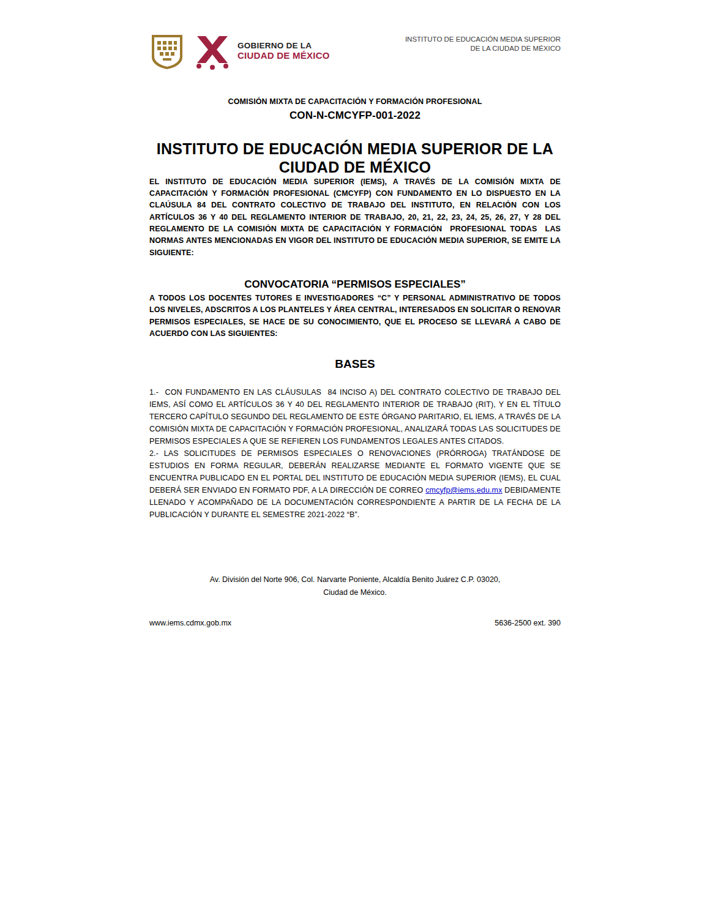GOBIERNO DE LA CIUDAD DE MÉXICO
INSTITUTO DE EDUCACIÓN MEDIA SUPERIOR
DE LA CIUDAD DE MÉXICO
COMISIÓN MIXTA DE CAPACITACIÓN Y FORMACIÓN PROFESIONAL
CON-N-CMCYFP-001-2022
INSTITUTO DE EDUCACIÓN MEDIA SUPERIOR DE LA CIUDAD DE MÉXICO
EL INSTITUTO DE EDUCACIÓN MEDIA SUPERIOR (IEMS), A TRAVÉS DE LA COMISIÓN MIXTA DE CAPACITACIÓN Y FORMACIÓN PROFESIONAL (CMCYFP) CON FUNDAMENTO EN LO DISPUESTO EN LA CLAÚSULA 84 DEL CONTRATO COLECTIVO DE TRABAJO DEL INSTITUTO, EN RELACIÓN CON LOS ARTÍCULOS 36 Y 40 DEL REGLAMENTO INTERIOR DE TRABAJO, 20, 21, 22, 23, 24, 25, 26, 27, Y 28 DEL REGLAMENTO DE LA COMISIÓN MIXTA DE CAPACITACIÓN Y FORMACIÓN PROFESIONAL TODAS LAS NORMAS ANTES MENCIONADAS EN VIGOR DEL INSTITUTO DE EDUCACIÓN MEDIA SUPERIOR, SE EMITE LA SIGUIENTE:
CONVOCATORIA “PERMISOS ESPECIALES”
A TODOS LOS DOCENTES TUTORES E INVESTIGADORES “C” Y PERSONAL ADMINISTRATIVO DE TODOS LOS NIVELES, ADSCRITOS A LOS PLANTELES Y ÁREA CENTRAL, INTERESADOS EN SOLICITAR O RENOVAR PERMISOS ESPECIALES, SE HACE DE SU CONOCIMIENTO, QUE EL PROCESO SE LLEVARÁ A CABO DE ACUERDO CON LAS SIGUIENTES:
BASES
1.- CON FUNDAMENTO EN LAS CLÁUSULAS 84 INCISO A) DEL CONTRATO COLECTIVO DE TRABAJO DEL IEMS, ASÍ COMO EL ARTÍCULOS 36 Y 40 DEL REGLAMENTO INTERIOR DE TRABAJO (RIT), Y EN EL TÍTULO TERCERO CAPÍTULO SEGUNDO DEL REGLAMENTO DE ESTE ÓRGANO PARITARIO, EL IEMS, A TRAVÉS DE LA COMISIÓN MIXTA DE CAPACITACIÓN Y FORMACIÓN PROFESIONAL, ANALIZARÁ TODAS LAS SOLICITUDES DE PERMISOS ESPECIALES A QUE SE REFIEREN LOS FUNDAMENTOS LEGALES ANTES CITADOS.
2.- LAS SOLICITUDES DE PERMISOS ESPECIALES O RENOVACIONES (PRÓRROGA) TRATÁNDOSE DE ESTUDIOS EN FORMA REGULAR, DEBERÁN REALIZARSE MEDIANTE EL FORMATO VIGENTE QUE SE ENCUENTRA PUBLICADO EN EL PORTAL DEL INSTITUTO DE EDUCACIÓN MEDIA SUPERIOR (IEMS), EL CUAL DEBERÁ SER ENVIADO EN FORMATO PDF, A LA DIRECCIÓN DE CORREO cmcyfp@iems.edu.mx DEBIDAMENTE LLENADO Y ACOMPAÑADO DE LA DOCUMENTACIÓN CORRESPONDIENTE A PARTIR DE LA FECHA DE LA PUBLICACIÓN Y DURANTE EL SEMESTRE 2021-2022 “B”.
Av. División del Norte 906, Col. Narvarte Poniente, Alcaldía Benito Juárez C.P. 03020,
Ciudad de México.
www.iems.cdmx.gob.mx
5636-2500 ext. 390